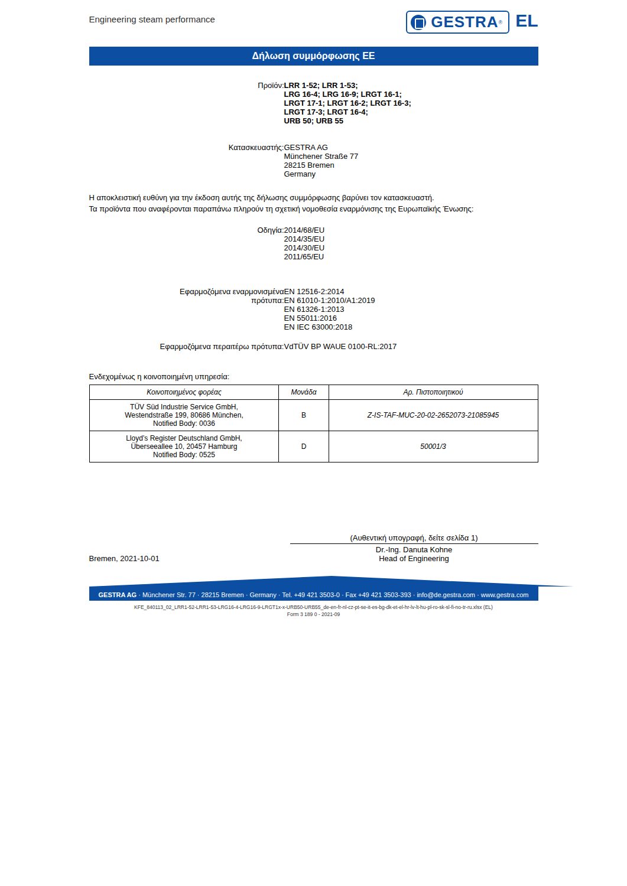Engineering steam performance
GESTRA®
EL
Δήλωση συμμόρφωσης ΕΕ
| Προϊόν: | LRR 1-52; LRR 1-53; LRG 16-4; LRG 16-9; LRGT 16-1; LRGT 17-1; LRGT 16-2; LRGT 16-3; LRGT 17-3; LRGT 16-4; URB 50; URB 55 |
| Κατασκευαστής: | GESTRA AG Münchener Straße 77 28215 Bremen Germany |
Η αποκλειστική ευθύνη για την έκδοση αυτής της δήλωσης συμμόρφωσης βαρύνει τον κατασκευαστή.
Τα προϊόντα που αναφέρονται παραπάνω πληρούν τη σχετική νομοθεσία εναρμόνισης της Ευρωπαϊκής Ένωσης:
| Οδηγία: | 2014/68/EU 2014/35/EU 2014/30/EU 2011/65/EU |
| Εφαρμοζόμενα εναρμονισμένα πρότυπα: | EN 12516-2:2014 EN 61010-1:2010/A1:2019 EN 61326-1:2013 EN 55011:2016 EN IEC 63000:2018 |
| Εφαρμοζόμενα περαιτέρω πρότυπα: | VdTÜV BP WAUE 0100-RL:2017 |
Ενδεχομένως η κοινοποιημένη υπηρεσία:
| Κοινοποιημένος φορέας | Μονάδα | Αρ. Πιστοποιητικού |
| --- | --- | --- |
| TÜV Süd Industrie Service GmbH, Westendstraße 199, 80686 München, Notified Body: 0036 | B | Z-IS-TAF-MUC-20-02-2652073-21085945 |
| Lloyd’s Register Deutschland GmbH, Überseeallee 10, 20457 Hamburg Notified Body: 0525 | D | 50001/3 |
Bremen, 2021-10-01
(Αυθεντική υπογραφή, δείτε σελίδα 1)
Dr.-Ing. Danuta Kohne
Head of Engineering
GESTRA AG · Münchener Str. 77 · 28215 Bremen · Germany · Tel. +49 421 3503-0 · Fax +49 421 3503-393 · info@de.gestra.com · www.gestra.com
KFE_840113_02_LRR1-52-LRR1-53-LRG16-4-LRG16-9-LRGT1x-x-URB50-URB55_de-en-fr-nl-cz-pt-se-it-es-bg-dk-et-el-hr-lv-lt-hu-pl-ro-sk-sl-fi-no-tr-ru.xlsx (EL)
Form 3 189 0 - 2021-09